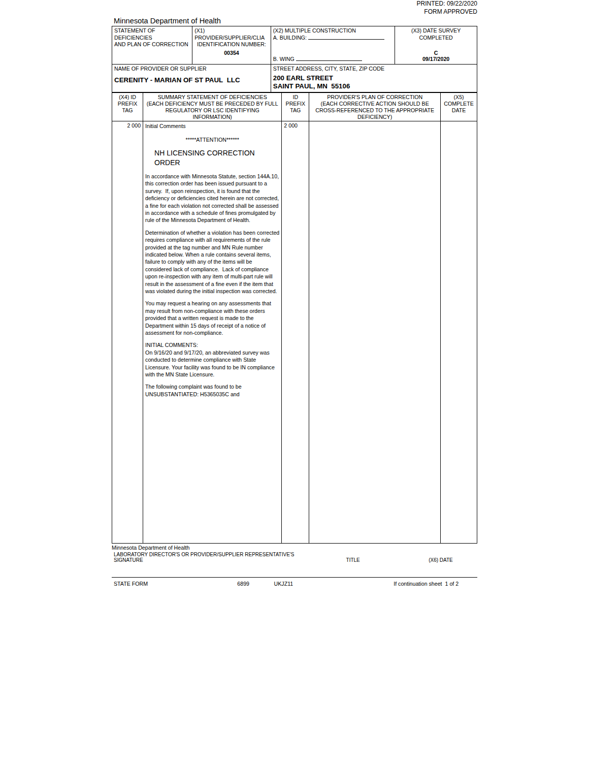PRINTED: 09/22/2020
FORM APPROVED
Minnesota Department of Health
| STATEMENT OF DEFICIENCIES AND PLAN OF CORRECTION | (X1) PROVIDER/SUPPLIER/CLIA IDENTIFICATION NUMBER: | (X2) MULTIPLE CONSTRUCTION A. BUILDING: | (X3) DATE SURVEY COMPLETED |
| 00354 | B. WING | C 09/17/2020 |
| NAME OF PROVIDER OR SUPPLIER CERENITY - MARIAN OF ST PAUL LLC | STREET ADDRESS, CITY, STATE, ZIP CODE 200 EARL STREET SAINT PAUL, MN 55106 |
| (X4) ID PREFIX TAG | SUMMARY STATEMENT OF DEFICIENCIES (EACH DEFICIENCY MUST BE PRECEDED BY FULL REGULATORY OR LSC IDENTIFYING INFORMATION) | ID PREFIX TAG | PROVIDER'S PLAN OF CORRECTION (EACH CORRECTIVE ACTION SHOULD BE CROSS-REFERENCED TO THE APPROPRIATE DEFICIENCY) | (X5) COMPLETE DATE |
| 2 000 | Initial Comments *****ATTENTION****** NH LICENSING CORRECTION ORDER In accordance with Minnesota Statute, section 144A.10, this correction order has been issued pursuant to a survey. If, upon reinspection, it is found that the deficiency or deficiencies cited herein are not corrected, a fine for each violation not corrected shall be assessed in accordance with a schedule of fines promulgated by rule of the Minnesota Department of Health. Determination of whether a violation has been corrected requires compliance with all requirements of the rule provided at the tag number and MN Rule number indicated below. When a rule contains several items, failure to comply with any of the items will be considered lack of compliance. Lack of compliance upon re-inspection with any item of multi-part rule will result in the assessment of a fine even if the item that was violated during the initial inspection was corrected. You may request a hearing on any assessments that may result from non-compliance with these orders provided that a written request is made to the Department within 15 days of receipt of a notice of assessment for non-compliance. INITIAL COMMENTS: On 9/16/20 and 9/17/20, an abbreviated survey was conducted to determine compliance with State Licensure. Your facility was found to be IN compliance with the MN State Licensure. The following complaint was found to be UNSUBSTANTIATED: H5365035C and | 2 000 | | |
Minnesota Department of Health
| LABORATORY DIRECTOR'S OR PROVIDER/SUPPLIER REPRESENTATIVE'S SIGNATURE | TITLE | (X6) DATE |
| STATE FORM | 6899 | UKJZ11 | | If continuation sheet 1 of 2 |